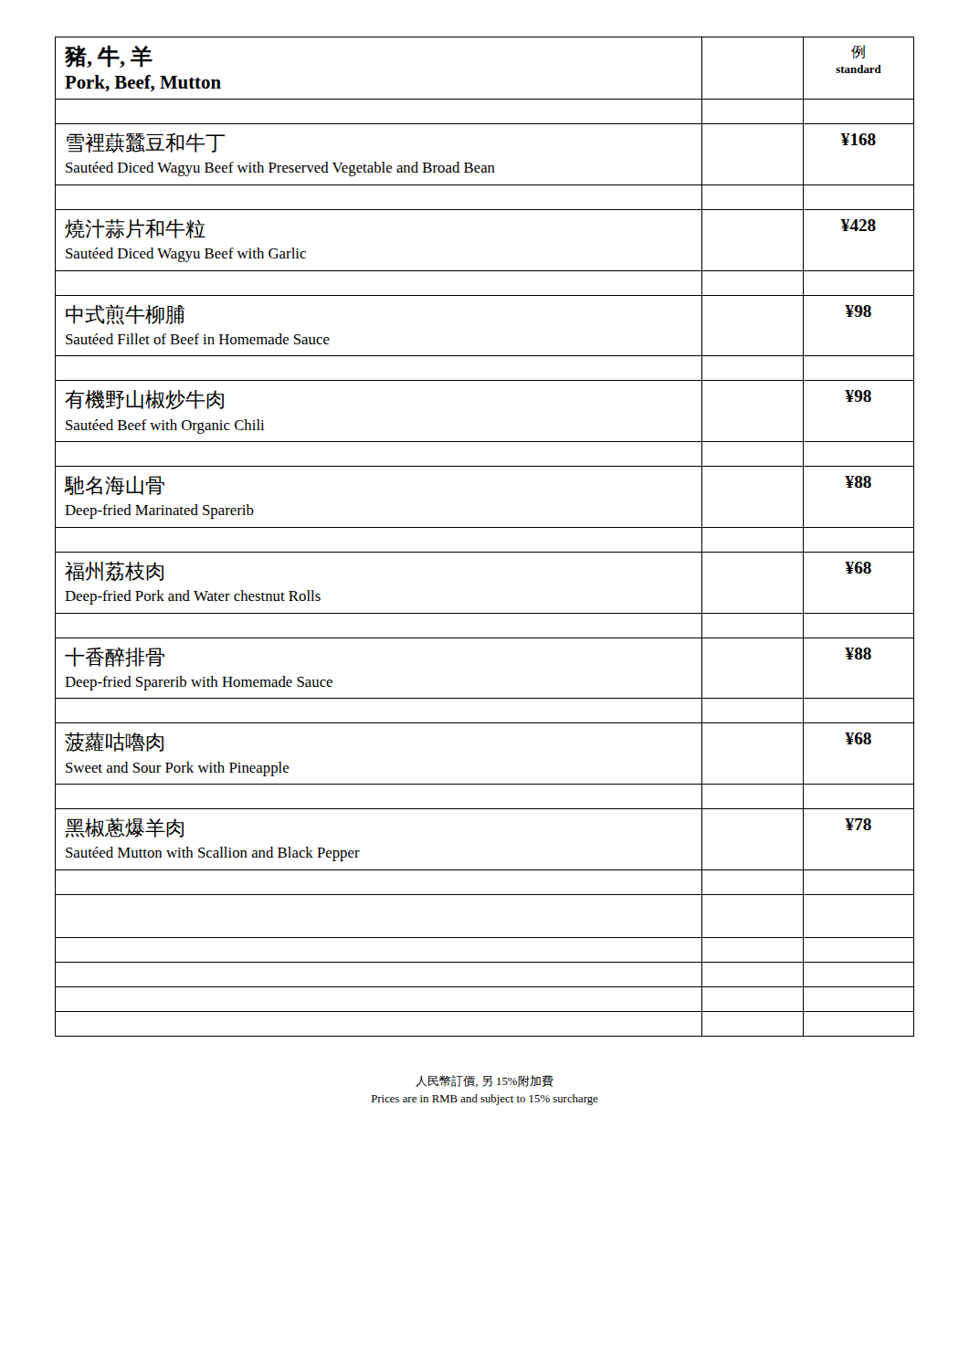| 豬, 牛, 羊 Pork, Beef, Mutton | | 例 standard |
| 雪裡蕻蠶豆和牛丁 Sautéed Diced Wagyu Beef with Preserved Vegetable and Broad Bean | | ¥168 |
| 燒汁蒜片和牛粒 Sautéed Diced Wagyu Beef with Garlic | | ¥428 |
| 中式煎牛柳脯 Sautéed Fillet of Beef in Homemade Sauce | | ¥98 |
| 有機野山椒炒牛肉 Sautéed Beef with Organic Chili | | ¥98 |
| 馳名海山骨 Deep-fried Marinated Sparerib | | ¥88 |
| 福州荔枝肉 Deep-fried Pork and Water chestnut Rolls | | ¥68 |
| 十香醉排骨 Deep-fried Sparerib with Homemade Sauce | | ¥88 |
| 菠蘿咕嚕肉 Sweet and Sour Pork with Pineapple | | ¥68 |
| 黑椒蔥爆羊肉 Sautéed Mutton with Scallion and Black Pepper | | ¥78 |
人民幣訂價, 另 15%附加費
Prices are in RMB and subject to 15% surcharge